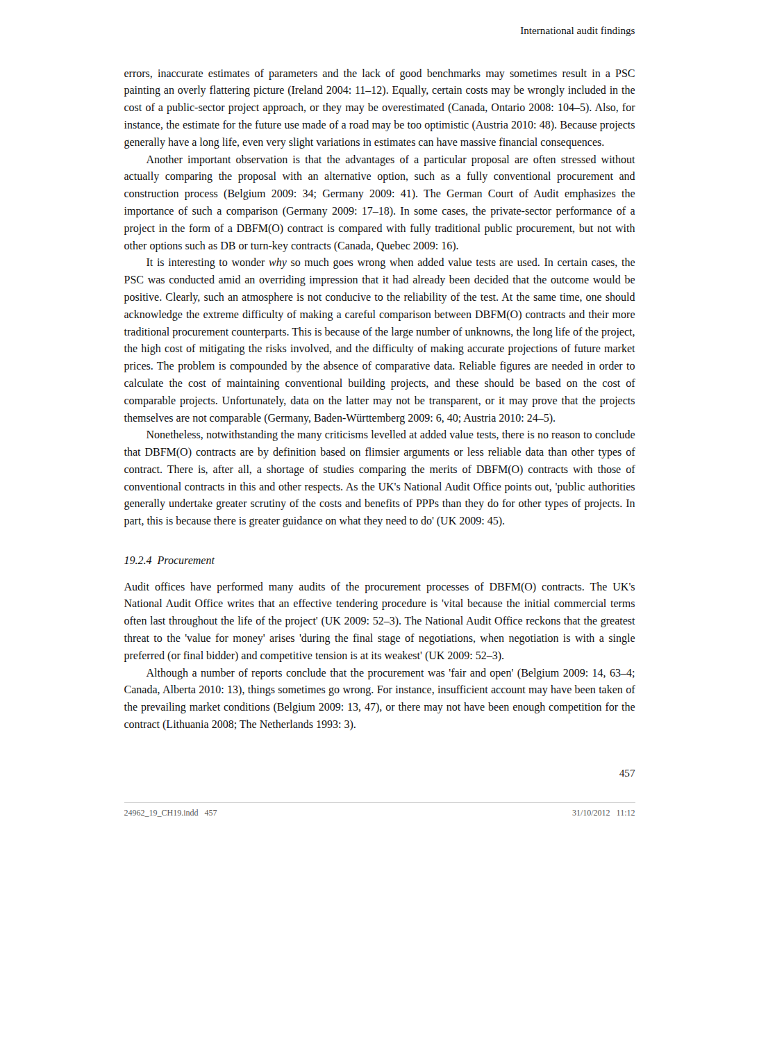International audit findings
errors, inaccurate estimates of parameters and the lack of good benchmarks may sometimes result in a PSC painting an overly flattering picture (Ireland 2004: 11–12). Equally, certain costs may be wrongly included in the cost of a public-sector project approach, or they may be overestimated (Canada, Ontario 2008: 104–5). Also, for instance, the estimate for the future use made of a road may be too optimistic (Austria 2010: 48). Because projects generally have a long life, even very slight variations in estimates can have massive financial consequences.
Another important observation is that the advantages of a particular proposal are often stressed without actually comparing the proposal with an alternative option, such as a fully conventional procurement and construction process (Belgium 2009: 34; Germany 2009: 41). The German Court of Audit emphasizes the importance of such a comparison (Germany 2009: 17–18). In some cases, the private-sector performance of a project in the form of a DBFM(O) contract is compared with fully traditional public procurement, but not with other options such as DB or turn-key contracts (Canada, Quebec 2009: 16).
It is interesting to wonder why so much goes wrong when added value tests are used. In certain cases, the PSC was conducted amid an overriding impression that it had already been decided that the outcome would be positive. Clearly, such an atmosphere is not conducive to the reliability of the test. At the same time, one should acknowledge the extreme difficulty of making a careful comparison between DBFM(O) contracts and their more traditional procurement counterparts. This is because of the large number of unknowns, the long life of the project, the high cost of mitigating the risks involved, and the difficulty of making accurate projections of future market prices. The problem is compounded by the absence of comparative data. Reliable figures are needed in order to calculate the cost of maintaining conventional building projects, and these should be based on the cost of comparable projects. Unfortunately, data on the latter may not be transparent, or it may prove that the projects themselves are not comparable (Germany, Baden-Württemberg 2009: 6, 40; Austria 2010: 24–5).
Nonetheless, notwithstanding the many criticisms levelled at added value tests, there is no reason to conclude that DBFM(O) contracts are by definition based on flimsier arguments or less reliable data than other types of contract. There is, after all, a shortage of studies comparing the merits of DBFM(O) contracts with those of conventional contracts in this and other respects. As the UK's National Audit Office points out, 'public authorities generally undertake greater scrutiny of the costs and benefits of PPPs than they do for other types of projects. In part, this is because there is greater guidance on what they need to do' (UK 2009: 45).
19.2.4 Procurement
Audit offices have performed many audits of the procurement processes of DBFM(O) contracts. The UK's National Audit Office writes that an effective tendering procedure is 'vital because the initial commercial terms often last throughout the life of the project' (UK 2009: 52–3). The National Audit Office reckons that the greatest threat to the 'value for money' arises 'during the final stage of negotiations, when negotiation is with a single preferred (or final bidder) and competitive tension is at its weakest' (UK 2009: 52–3).
Although a number of reports conclude that the procurement was 'fair and open' (Belgium 2009: 14, 63–4; Canada, Alberta 2010: 13), things sometimes go wrong. For instance, insufficient account may have been taken of the prevailing market conditions (Belgium 2009: 13, 47), or there may not have been enough competition for the contract (Lithuania 2008; The Netherlands 1993: 3).
457
24962_19_CH19.indd 457 31/10/2012 11:12